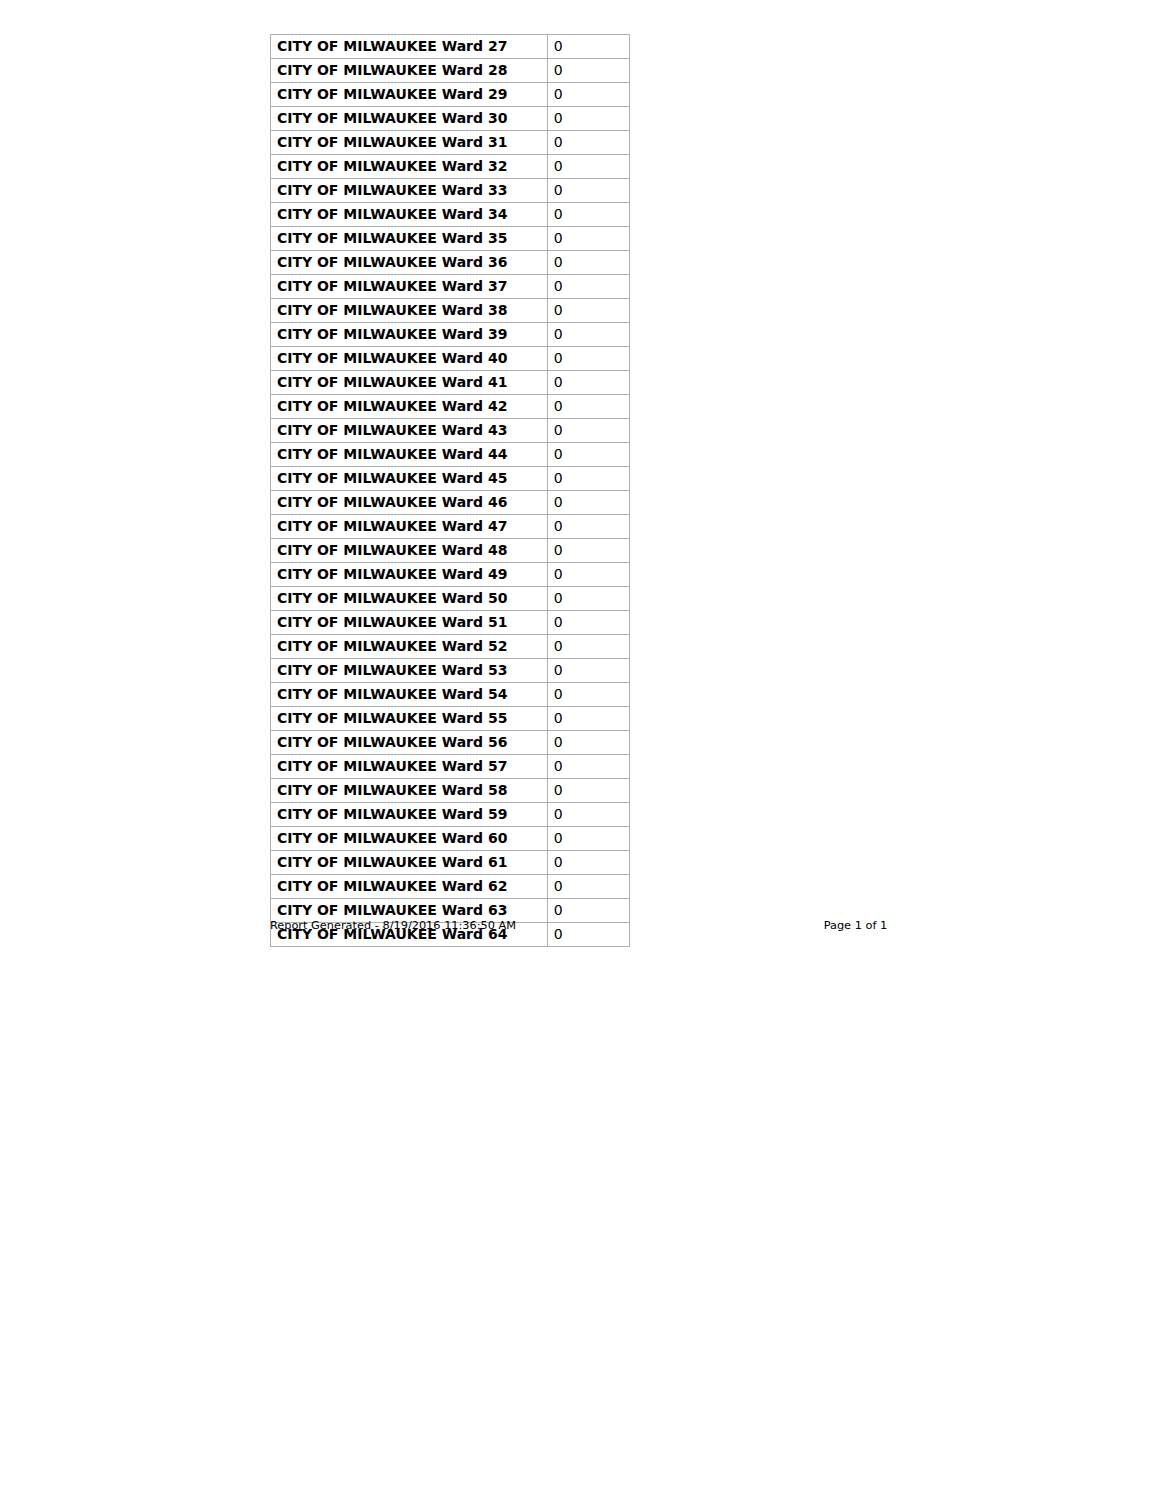| CITY OF MILWAUKEE Ward 27 | 0 |
| CITY OF MILWAUKEE Ward 28 | 0 |
| CITY OF MILWAUKEE Ward 29 | 0 |
| CITY OF MILWAUKEE Ward 30 | 0 |
| CITY OF MILWAUKEE Ward 31 | 0 |
| CITY OF MILWAUKEE Ward 32 | 0 |
| CITY OF MILWAUKEE Ward 33 | 0 |
| CITY OF MILWAUKEE Ward 34 | 0 |
| CITY OF MILWAUKEE Ward 35 | 0 |
| CITY OF MILWAUKEE Ward 36 | 0 |
| CITY OF MILWAUKEE Ward 37 | 0 |
| CITY OF MILWAUKEE Ward 38 | 0 |
| CITY OF MILWAUKEE Ward 39 | 0 |
| CITY OF MILWAUKEE Ward 40 | 0 |
| CITY OF MILWAUKEE Ward 41 | 0 |
| CITY OF MILWAUKEE Ward 42 | 0 |
| CITY OF MILWAUKEE Ward 43 | 0 |
| CITY OF MILWAUKEE Ward 44 | 0 |
| CITY OF MILWAUKEE Ward 45 | 0 |
| CITY OF MILWAUKEE Ward 46 | 0 |
| CITY OF MILWAUKEE Ward 47 | 0 |
| CITY OF MILWAUKEE Ward 48 | 0 |
| CITY OF MILWAUKEE Ward 49 | 0 |
| CITY OF MILWAUKEE Ward 50 | 0 |
| CITY OF MILWAUKEE Ward 51 | 0 |
| CITY OF MILWAUKEE Ward 52 | 0 |
| CITY OF MILWAUKEE Ward 53 | 0 |
| CITY OF MILWAUKEE Ward 54 | 0 |
| CITY OF MILWAUKEE Ward 55 | 0 |
| CITY OF MILWAUKEE Ward 56 | 0 |
| CITY OF MILWAUKEE Ward 57 | 0 |
| CITY OF MILWAUKEE Ward 58 | 0 |
| CITY OF MILWAUKEE Ward 59 | 0 |
| CITY OF MILWAUKEE Ward 60 | 0 |
| CITY OF MILWAUKEE Ward 61 | 0 |
| CITY OF MILWAUKEE Ward 62 | 0 |
| CITY OF MILWAUKEE Ward 63 | 0 |
| CITY OF MILWAUKEE Ward 64 | 0 |
Report Generated - 8/19/2016 11:36:50 AM Page 1 of 1